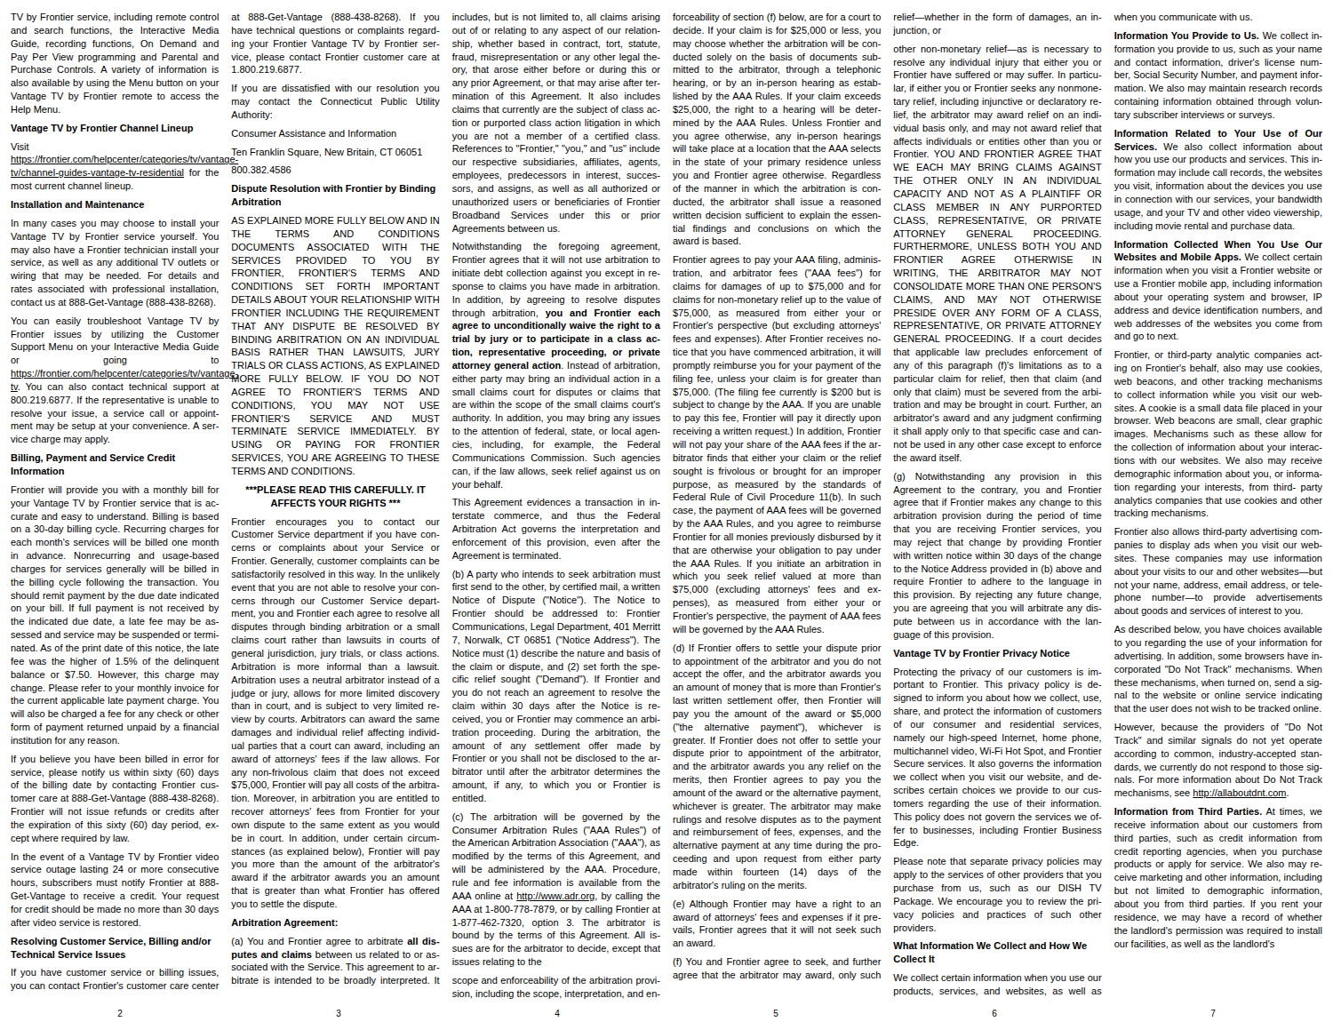TV by Frontier service, including remote control and search functions, the Interactive Media Guide, recording functions, On Demand and Pay Per View programming and Parental and Purchase Controls. A variety of information is also available by using the Menu button on your Vantage TV by Frontier remote to access the Help Menu.
Vantage TV by Frontier Channel Lineup
Visit https://frontier.com/helpcenter/categories/tv/vantage-tv/channel-guides-vantage-tv-residential for the most current channel lineup.
Installation and Maintenance
In many cases you may choose to install your Vantage TV by Frontier service yourself. You may also have a Frontier technician install your service, as well as any additional TV outlets or wiring that may be needed. For details and rates associated with professional installation, contact us at 888-Get-Vantage (888-438-8268).
You can easily troubleshoot Vantage TV by Frontier issues by utilizing the Customer Support Menu on your Interactive Media Guide or going to https://frontier.com/helpcenter/categories/tv/vantage-tv. You can also contact technical support at 800.219.6877. If the representative is unable to resolve your issue, a service call or appointment may be setup at your convenience. A service charge may apply.
Billing, Payment and Service Credit Information
Frontier will provide you with a monthly bill for your Vantage TV by Frontier service that is accurate and easy to understand. Billing is based on a 30-day billing cycle. Recurring charges for each month's services will be billed one month in advance. Nonrecurring and usage-based charges for services generally will be billed in the billing cycle following the transaction. You should remit payment by the due date indicated on your bill. If full payment is not received by the indicated due date, a late fee may be assessed and service may be suspended or terminated. As of the print date of this notice, the late fee was the higher of 1.5% of the delinquent balance or $7.50. However, this charge may change. Please refer to your monthly invoice for the current applicable late payment charge. You will also be charged a fee for any check or other form of payment returned unpaid by a financial institution for any reason.
If you believe you have been billed in error for service, please notify us within sixty (60) days of the billing date by contacting Frontier customer care at 888-Get-Vantage (888-438-8268). Frontier will not issue refunds or credits after the expiration of this sixty (60) day period, except where required by law.
In the event of a Vantage TV by Frontier video service outage lasting 24 or more consecutive hours, subscribers must notify Frontier at 888-Get-Vantage to receive a credit. Your request for credit should be made no more than 30 days after video service is restored.
Resolving Customer Service, Billing and/or Technical Service Issues
If you have customer service or billing issues, you can contact Frontier's customer care center at 888-Get-Vantage (888-438-8268). If you have technical questions or complaints regarding your Frontier Vantage TV by Frontier service, please contact Frontier customer care at 1.800.219.6877.
If you are dissatisfied with our resolution you may contact the Connecticut Public Utility Authority:
Consumer Assistance and Information
Ten Franklin Square, New Britain, CT 06051
800.382.4586
Dispute Resolution with Frontier by Binding Arbitration
AS EXPLAINED MORE FULLY BELOW AND IN THE TERMS AND CONDITIONS DOCUMENTS ASSOCIATED WITH THE SERVICES PROVIDED TO YOU BY FRONTIER, FRONTIER'S TERMS AND CONDITIONS SET FORTH IMPORTANT DETAILS ABOUT YOUR RELATIONSHIP WITH FRONTIER INCLUDING THE REQUIREMENT THAT ANY DISPUTE BE RESOLVED BY BINDING ARBITRATION ON AN INDIVIDUAL BASIS RATHER THAN LAWSUITS, JURY TRIALS OR CLASS ACTIONS, AS EXPLAINED MORE FULLY BELOW. IF YOU DO NOT AGREE TO FRONTIER'S TERMS AND CONDITIONS, YOU MAY NOT USE FRONTIER'S SERVICE AND MUST TERMINATE SERVICE IMMEDIATELY. BY USING OR PAYING FOR FRONTIER SERVICES, YOU ARE AGREEING TO THESE TERMS AND CONDITIONS.
***PLEASE READ THIS CAREFULLY. IT AFFECTS YOUR RIGHTS ***
Frontier encourages you to contact our Customer Service department if you have concerns or complaints about your Service or Frontier. Generally, customer complaints can be satisfactorily resolved in this way. In the unlikely event that you are not able to resolve your concerns through our Customer Service department, you and Frontier each agree to resolve all disputes through binding arbitration or a small claims court rather than lawsuits in courts of general jurisdiction, jury trials, or class actions. Arbitration is more informal than a lawsuit. Arbitration uses a neutral arbitrator instead of a judge or jury, allows for more limited discovery than in court, and is subject to very limited review by courts. Arbitrators can award the same damages and individual relief affecting individual parties that a court can award, including an award of attorneys' fees if the law allows. For any non-frivolous claim that does not exceed $75,000, Frontier will pay all costs of the arbitration. Moreover, in arbitration you are entitled to recover attorneys' fees from Frontier for your own dispute to the same extent as you would be in court. In addition, under certain circumstances (as explained below), Frontier will pay you more than the amount of the arbitrator's award if the arbitrator awards you an amount that is greater than what Frontier has offered you to settle the dispute.
Arbitration Agreement:
(a) You and Frontier agree to arbitrate all disputes and claims between us related to or associated with the Service. This agreement to arbitrate is intended to be broadly interpreted. It includes, but is not limited to, all claims arising out of or relating to any aspect of our relationship, whether based in contract, tort, statute, fraud, misrepresentation or any other legal theory, that arose either before or during this or any prior Agreement, or that may arise after termination of this Agreement. It also includes claims that currently are the subject of class action or purported class action litigation in which you are not a member of a certified class. References to "Frontier," "you," and "us" include our respective subsidiaries, affiliates, agents, employees, predecessors in interest, successors, and assigns, as well as all authorized or unauthorized users or beneficiaries of Frontier Broadband Services under this or prior Agreements between us.
Notwithstanding the foregoing agreement, Frontier agrees that it will not use arbitration to initiate debt collection against you except in response to claims you have made in arbitration. In addition, by agreeing to resolve disputes through arbitration, you and Frontier each agree to unconditionally waive the right to a trial by jury or to participate in a class action, representative proceeding, or private attorney general action. Instead of arbitration, either party may bring an individual action in a small claims court for disputes or claims that are within the scope of the small claims court's authority. In addition, you may bring any issues to the attention of federal, state, or local agencies, including, for example, the Federal Communications Commission. Such agencies can, if the law allows, seek relief against us on your behalf.
This Agreement evidences a transaction in interstate commerce, and thus the Federal Arbitration Act governs the interpretation and enforcement of this provision, even after the Agreement is terminated.
(b) A party who intends to seek arbitration must first send to the other, by certified mail, a written Notice of Dispute ("Notice"). The Notice to Frontier should be addressed to: Frontier Communications, Legal Department, 401 Merritt 7, Norwalk, CT 06851 ("Notice Address"). The Notice must (1) describe the nature and basis of the claim or dispute, and (2) set forth the specific relief sought ("Demand"). If Frontier and you do not reach an agreement to resolve the claim within 30 days after the Notice is received, you or Frontier may commence an arbitration proceeding. During the arbitration, the amount of any settlement offer made by Frontier or you shall not be disclosed to the arbitrator until after the arbitrator determines the amount, if any, to which you or Frontier is entitled.
(c) The arbitration will be governed by the Consumer Arbitration Rules ("AAA Rules") of the American Arbitration Association ("AAA"), as modified by the terms of this Agreement, and will be administered by the AAA. Procedure, rule and fee information is available from the AAA online at http://www.adr.org, by calling the AAA at 1-800-778-7879, or by calling Frontier at 1-877-462-7320, option 3. The arbitrator is bound by the terms of this Agreement. All issues are for the arbitrator to decide, except that issues relating to the
scope and enforceability of the arbitration provision, including the scope, interpretation, and enforceability of section (f) below, are for a court to decide. If your claim is for $25,000 or less, you may choose whether the arbitration will be conducted solely on the basis of documents submitted to the arbitrator, through a telephonic hearing, or by an in-person hearing as established by the AAA Rules. If your claim exceeds $25,000, the right to a hearing will be determined by the AAA Rules. Unless Frontier and you agree otherwise, any in-person hearings will take place at a location that the AAA selects in the state of your primary residence unless you and Frontier agree otherwise. Regardless of the manner in which the arbitration is conducted, the arbitrator shall issue a reasoned written decision sufficient to explain the essential findings and conclusions on which the award is based.
Frontier agrees to pay your AAA filing, administration, and arbitrator fees ("AAA fees") for claims for damages of up to $75,000 and for claims for non-monetary relief up to the value of $75,000, as measured from either your or Frontier's perspective (but excluding attorneys' fees and expenses). After Frontier receives notice that you have commenced arbitration, it will promptly reimburse you for your payment of the filing fee, unless your claim is for greater than $75,000. (The filing fee currently is $200 but is subject to change by the AAA. If you are unable to pay this fee, Frontier will pay it directly upon receiving a written request.) In addition, Frontier will not pay your share of the AAA fees if the arbitrator finds that either your claim or the relief sought is frivolous or brought for an improper purpose, as measured by the standards of Federal Rule of Civil Procedure 11(b). In such case, the payment of AAA fees will be governed by the AAA Rules, and you agree to reimburse Frontier for all monies previously disbursed by it that are otherwise your obligation to pay under the AAA Rules. If you initiate an arbitration in which you seek relief valued at more than $75,000 (excluding attorneys' fees and expenses), as measured from either your or Frontier's perspective, the payment of AAA fees will be governed by the AAA Rules.
(d) If Frontier offers to settle your dispute prior to appointment of the arbitrator and you do not accept the offer, and the arbitrator awards you an amount of money that is more than Frontier's last written settlement offer, then Frontier will pay you the amount of the award or $5,000 ("the alternative payment"), whichever is greater. If Frontier does not offer to settle your dispute prior to appointment of the arbitrator, and the arbitrator awards you any relief on the merits, then Frontier agrees to pay you the amount of the award or the alternative payment, whichever is greater. The arbitrator may make rulings and resolve disputes as to the payment and reimbursement of fees, expenses, and the alternative payment at any time during the proceeding and upon request from either party made within fourteen (14) days of the arbitrator's ruling on the merits.
(e) Although Frontier may have a right to an award of attorneys' fees and expenses if it prevails, Frontier agrees that it will not seek such an award.
(f) You and Frontier agree to seek, and further agree that the arbitrator may award, only such relief—whether in the form of damages, an injunction, or
other non-monetary relief—as is necessary to resolve any individual injury that either you or Frontier have suffered or may suffer. In particular, if either you or Frontier seeks any nonmonetary relief, including injunctive or declaratory relief, the arbitrator may award relief on an individual basis only, and may not award relief that affects individuals or entities other than you or Frontier. YOU AND FRONTIER AGREE THAT WE EACH MAY BRING CLAIMS AGAINST THE OTHER ONLY IN AN INDIVIDUAL CAPACITY AND NOT AS A PLAINTIFF OR CLASS MEMBER IN ANY PURPORTED CLASS, REPRESENTATIVE, OR PRIVATE ATTORNEY GENERAL PROCEEDING. FURTHERMORE, UNLESS BOTH YOU AND FRONTIER AGREE OTHERWISE IN WRITING, THE ARBITRATOR MAY NOT CONSOLIDATE MORE THAN ONE PERSON'S CLAIMS, AND MAY NOT OTHERWISE PRESIDE OVER ANY FORM OF A CLASS, REPRESENTATIVE, OR PRIVATE ATTORNEY GENERAL PROCEEDING. If a court decides that applicable law precludes enforcement of any of this paragraph (f)'s limitations as to a particular claim for relief, then that claim (and only that claim) must be severed from the arbitration and may be brought in court. Further, an arbitrator's award and any judgment confirming it shall apply only to that specific case and cannot be used in any other case except to enforce the award itself.
(g) Notwithstanding any provision in this Agreement to the contrary, you and Frontier agree that if Frontier makes any change to this arbitration provision during the period of time that you are receiving Frontier services, you may reject that change by providing Frontier with written notice within 30 days of the change to the Notice Address provided in (b) above and require Frontier to adhere to the language in this provision. By rejecting any future change, you are agreeing that you will arbitrate any dispute between us in accordance with the language of this provision.
Vantage TV by Frontier Privacy Notice
Protecting the privacy of our customers is important to Frontier. This privacy policy is designed to inform you about how we collect, use, share, and protect the information of customers of our consumer and residential services, namely our high-speed Internet, home phone, multichannel video, Wi-Fi Hot Spot, and Frontier Secure services. It also governs the information we collect when you visit our website, and describes certain choices we provide to our customers regarding the use of their information. This policy does not govern the services we offer to businesses, including Frontier Business Edge.
Please note that separate privacy policies may apply to the services of other providers that you purchase from us, such as our DISH TV Package. We encourage you to review the privacy policies and practices of such other providers.
What Information We Collect and How We Collect It
We collect certain information when you use our products, services, and websites, as well as when you communicate with us.
Information You Provide to Us. We collect information you provide to us, such as your name and contact information, driver's license number, Social Security Number, and payment information. We also may maintain research records containing information obtained through voluntary subscriber interviews or surveys.
Information Related to Your Use of Our Services. We also collect information about how you use our products and services. This information may include call records, the websites you visit, information about the devices you use in connection with our services, your bandwidth usage, and your TV and other video viewership, including movie rental and purchase data.
Information Collected When You Use Our Websites and Mobile Apps. We collect certain information when you visit a Frontier website or use a Frontier mobile app, including information about your operating system and browser, IP address and device identification numbers, and web addresses of the websites you come from and go to next.
Frontier, or third-party analytic companies acting on Frontier's behalf, also may use cookies, web beacons, and other tracking mechanisms to collect information while you visit our websites. A cookie is a small data file placed in your browser. Web beacons are small, clear graphic images. Mechanisms such as these allow for the collection of information about your interactions with our websites. We also may receive demographic information about you, or information regarding your interests, from third- party analytics companies that use cookies and other tracking mechanisms.
Frontier also allows third-party advertising companies to display ads when you visit our websites. These companies may use information about your visits to our and other websites—but not your name, address, email address, or telephone number—to provide advertisements about goods and services of interest to you.
As described below, you have choices available to you regarding the use of your information for advertising. In addition, some browsers have incorporated "Do Not Track" mechanisms. When these mechanisms, when turned on, send a signal to the website or online service indicating that the user does not wish to be tracked online.
However, because the providers of "Do Not Track" and similar signals do not yet operate according to common, industry-accepted standards, we currently do not respond to those signals. For more information about Do Not Track mechanisms, see http://allaboutdnt.com.
Information from Third Parties. At times, we receive information about our customers from third parties, such as credit information from credit reporting agencies, when you purchase products or apply for service. We also may receive marketing and other information, including but not limited to demographic information, about you from third parties. If you rent your residence, we may have a record of whether the landlord's permission was required to install our facilities, as well as the landlord's
2 3 4 5 6 7